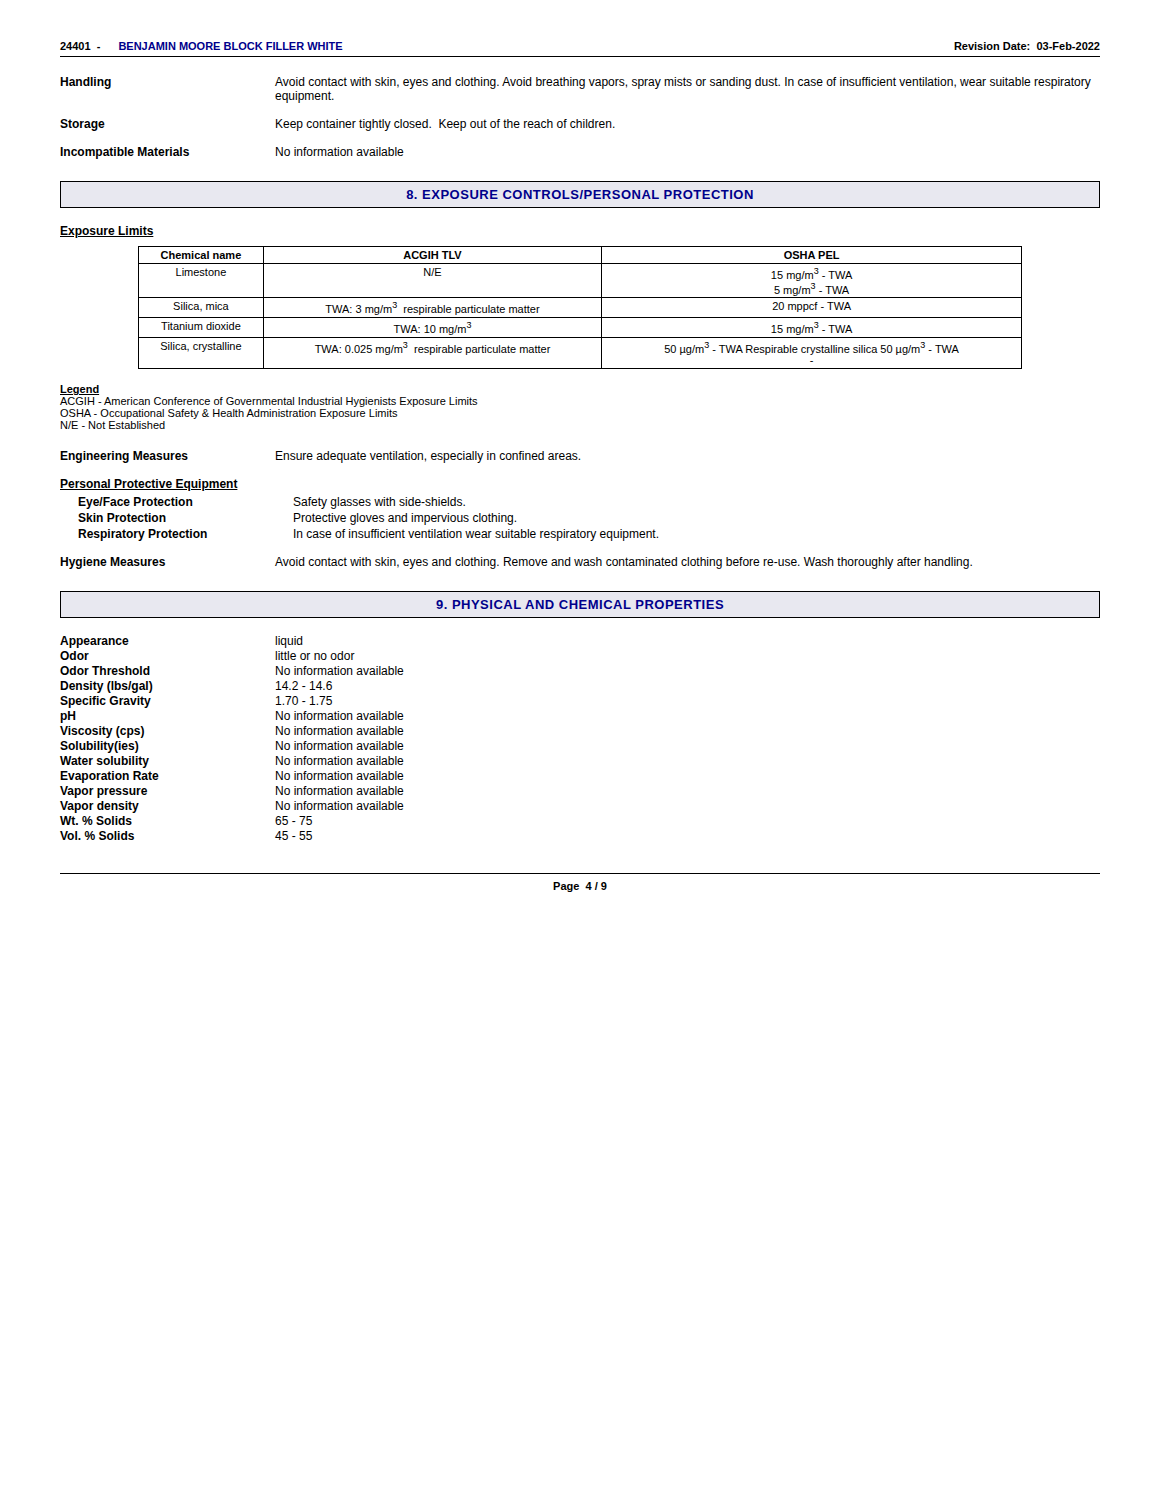24401 -BENJAMIN MOORE BLOCK FILLER WHITE
Revision Date: 03-Feb-2022
Handling
Avoid contact with skin, eyes and clothing. Avoid breathing vapors, spray mists or sanding dust. In case of insufficient ventilation, wear suitable respiratory equipment.
Storage
Keep container tightly closed. Keep out of the reach of children.
Incompatible Materials
No information available
8. EXPOSURE CONTROLS/PERSONAL PROTECTION
Exposure Limits
| Chemical name | ACGIH TLV | OSHA PEL |
| --- | --- | --- |
| Limestone | N/E | 15 mg/m 3 - TWA 5 mg/m 3 - TWA |
| Silica, mica | TWA: 3 mg/m 3 respirable particulate matter | 20 mppcf - TWA |
| Titanium dioxide | TWA: 10 mg/m 3 | 15 mg/m 3 - TWA |
| Silica, crystalline | TWA: 0.025 mg/m 3 respirable particulate matter | 50 µg/m 3 - TWA Respirable crystalline silica 50 µg/m 3 - TWA - |
Legend
ACGIH - American Conference of Governmental Industrial Hygienists Exposure Limits
OSHA - Occupational Safety & Health Administration Exposure Limits
N/E - Not Established
Engineering Measures
Ensure adequate ventilation, especially in confined areas.
Personal Protective Equipment
Eye/Face Protection
Safety glasses with side-shields.
Skin Protection
Protective gloves and impervious clothing.
Respiratory Protection
In case of insufficient ventilation wear suitable respiratory equipment.
Hygiene Measures
Avoid contact with skin, eyes and clothing. Remove and wash contaminated clothing before re-use. Wash thoroughly after handling.
9. PHYSICAL AND CHEMICAL PROPERTIES
Appearance
liquid
Odor
little or no odor
Odor Threshold
No information available
Density (lbs/gal)
14.2 - 14.6
Specific Gravity
1.70 - 1.75
pH
No information available
Viscosity (cps)
No information available
Solubility(ies)
No information available
Water solubility
No information available
Evaporation Rate
No information available
Vapor pressure
No information available
Vapor density
No information available
Wt. % Solids
65 - 75
Vol. % Solids
45 - 55
Page 4 / 9